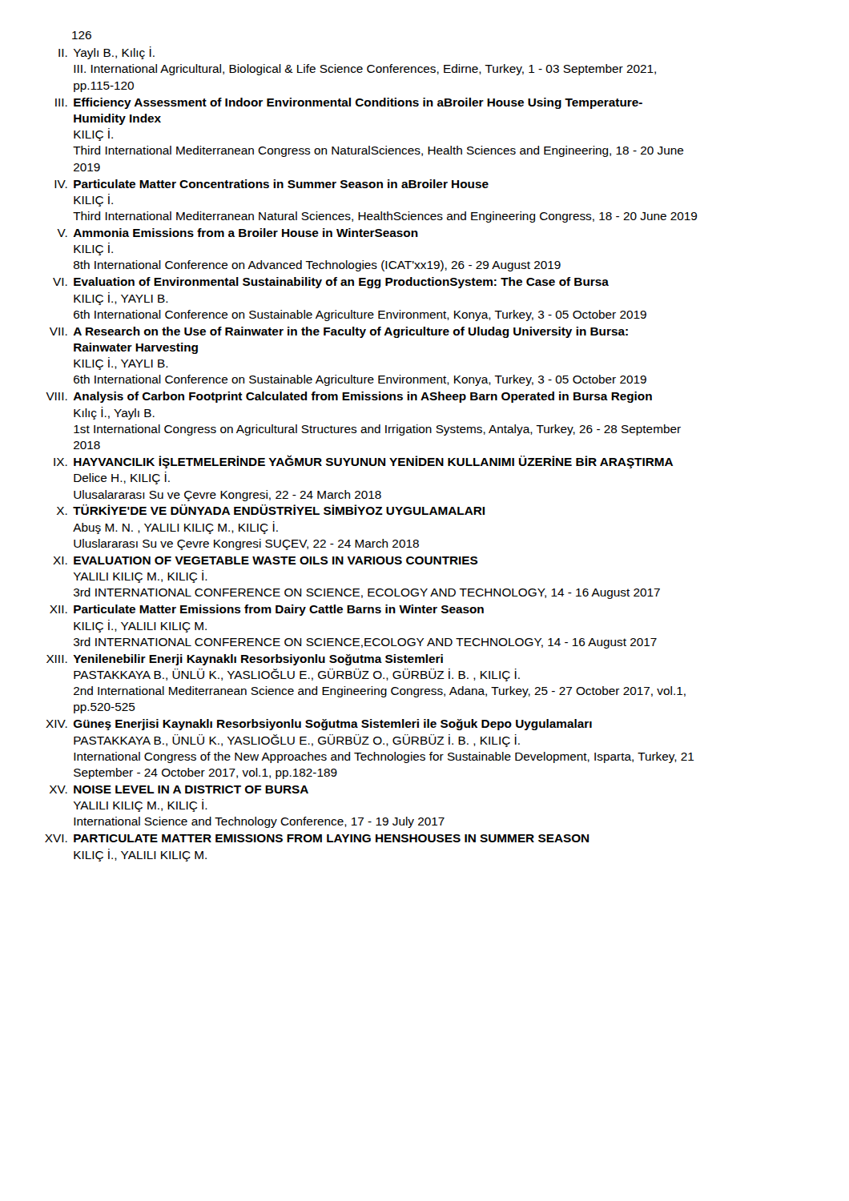126
Yaylı B., Kılıç İ. III. International Agricultural, Biological & Life Science Conferences, Edirne, Turkey, 1 - 03 September 2021, pp.115-120
Efficiency Assessment of Indoor Environmental Conditions in aBroiler House Using Temperature- Humidity Index KILIÇ İ. Third International Mediterranean Congress on NaturalSciences, Health Sciences and Engineering, 18 - 20 June 2019
Particulate Matter Concentrations in Summer Season in aBroiler House KILIÇ İ. Third International Mediterranean Natural Sciences, HealthSciences and Engineering Congress, 18 - 20 June 2019
Ammonia Emissions from a Broiler House in WinterSeason KILIÇ İ. 8th International Conference on Advanced Technologies (ICAT'xx19), 26 - 29 August 2019
Evaluation of Environmental Sustainability of an Egg ProductionSystem: The Case of Bursa KILIÇ İ., YAYLI B. 6th International Conference on Sustainable Agriculture Environment, Konya, Turkey, 3 - 05 October 2019
A Research on the Use of Rainwater in the Faculty of Agriculture of Uludag University in Bursa: Rainwater Harvesting KILIÇ İ., YAYLI B. 6th International Conference on Sustainable Agriculture Environment, Konya, Turkey, 3 - 05 October 2019
Analysis of Carbon Footprint Calculated from Emissions in ASheep Barn Operated in Bursa Region Kılıç İ., Yaylı B. 1st International Congress on Agricultural Structures and Irrigation Systems, Antalya, Turkey, 26 - 28 September 2018
HAYVANCILIK İŞLETMELERİNDE YAĞMUR SUYUNUN YENİDEN KULLANIMI ÜZERİNE BİR ARAŞTIRMA Delice H., KILIÇ İ. Ulusalararası Su ve Çevre Kongresi, 22 - 24 March 2018
TÜRKİYE'DE VE DÜNYADA ENDÜSTRİYEL SİMBİYOZ UYGULAMALARI Abuş M. N. , YALILI KILIÇ M., KILIÇ İ. Uluslararası Su ve Çevre Kongresi SUÇEV, 22 - 24 March 2018
EVALUATION OF VEGETABLE WASTE OILS IN VARIOUS COUNTRIES YALILI KILIÇ M., KILIÇ İ. 3rd INTERNATIONAL CONFERENCE ON SCIENCE, ECOLOGY AND TECHNOLOGY, 14 - 16 August 2017
Particulate Matter Emissions from Dairy Cattle Barns in Winter Season KILIÇ İ., YALILI KILIÇ M. 3rd INTERNATIONAL CONFERENCE ON SCIENCE,ECOLOGY AND TECHNOLOGY, 14 - 16 August 2017
Yenilenebilir Enerji Kaynaklı Resorbsiyonlu Soğutma Sistemleri PASTAKKAYA B., ÜNLÜ K., YASLIOĞLU E., GÜRBÜZ O., GÜRBÜZ İ. B. , KILIÇ İ. 2nd International Mediterranean Science and Engineering Congress, Adana, Turkey, 25 - 27 October 2017, vol.1, pp.520-525
Güneş Enerjisi Kaynaklı Resorbsiyonlu Soğutma Sistemleri ile Soğuk Depo Uygulamaları PASTAKKAYA B., ÜNLÜ K., YASLIOĞLU E., GÜRBÜZ O., GÜRBÜZ İ. B. , KILIÇ İ. International Congress of the New Approaches and Technologies for Sustainable Development, Isparta, Turkey, 21 September - 24 October 2017, vol.1, pp.182-189
NOISE LEVEL IN A DISTRICT OF BURSA YALILI KILIÇ M., KILIÇ İ. International Science and Technology Conference, 17 - 19 July 2017
PARTICULATE MATTER EMISSIONS FROM LAYING HENSHOUSES IN SUMMER SEASON KILIÇ İ., YALILI KILIÇ M.